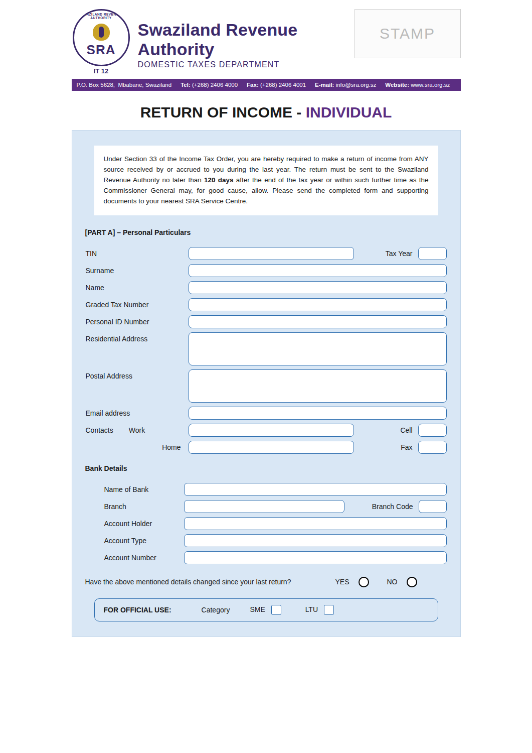SWAZILAND REVENUE AUTHORITY
SRA
IT 12
Swaziland Revenue Authority
DOMESTIC TAXES DEPARTMENT
STAMP
P.O. Box 5628, Mbabane, Swaziland Tel: (+268) 2406 4000 Fax: (+268) 2406 4001 E-mail: info@sra.org.sz Website: www.sra.org.sz
RETURN OF INCOME - INDIVIDUAL
Under Section 33 of the Income Tax Order, you are hereby required to make a return of income from ANY source received by or accrued to you during the last year. The return must be sent to the Swaziland Revenue Authority no later than 120 days after the end of the tax year or within such further time as the Commissioner General may, for good cause, allow. Please send the completed form and supporting documents to your nearest SRA Service Centre.
[PART A] – Personal Particulars
| TIN | | Tax Year | |
| Surname | |
| Name | |
| Graded Tax Number | |
| Personal ID Number | |
| Residential Address | |
| Postal Address | |
| Email address | |
| Contacts Work | | Cell | |
| Home | | Fax | |
Bank Details
| Name of Bank | |
| Branch | | Branch Code | |
| Account Holder | |
| Account Type | |
| Account Number | |
Have the above mentioned details changed since your last return? YES NO
FOR OFFICIAL USE: Category SME LTU